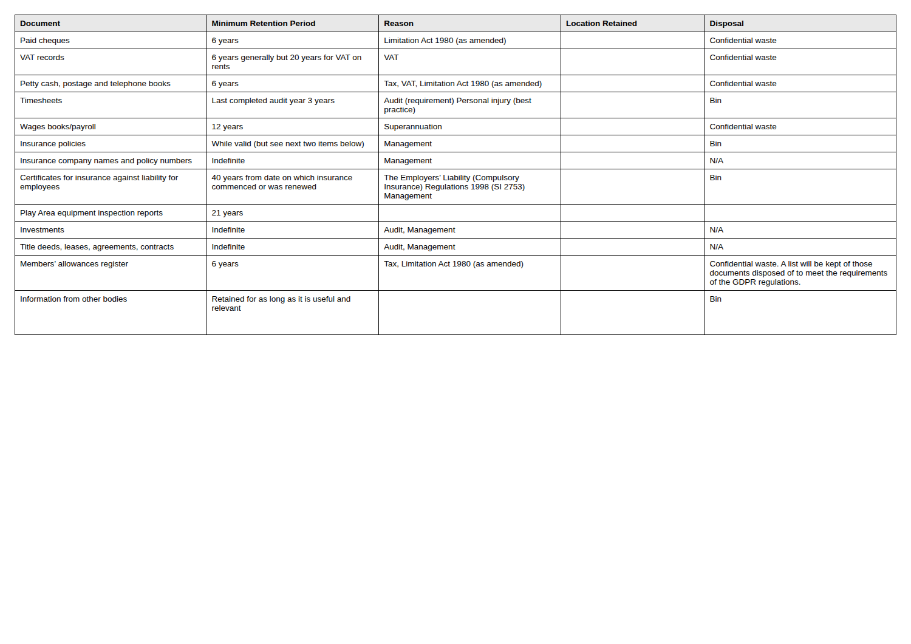| Document | Minimum Retention Period | Reason | Location Retained | Disposal |
| --- | --- | --- | --- | --- |
| Paid cheques | 6 years | Limitation Act 1980 (as amended) | | Confidential waste |
| VAT records | 6 years generally but 20 years for VAT on rents | VAT | | Confidential waste |
| Petty cash, postage and telephone books | 6 years | Tax, VAT, Limitation Act 1980 (as amended) | | Confidential waste |
| Timesheets | Last completed audit year 3 years | Audit (requirement) Personal injury (best practice) | | Bin |
| Wages books/payroll | 12 years | Superannuation | | Confidential waste |
| Insurance policies | While valid (but see next two items below) | Management | | Bin |
| Insurance company names and policy numbers | Indefinite | Management | | N/A |
| Certificates for insurance against liability for employees | 40 years from date on which insurance commenced or was renewed | The Employers’ Liability (Compulsory Insurance) Regulations 1998 (SI 2753) Management | | Bin |
| Play Area equipment inspection reports | 21 years | | | |
| Investments | Indefinite | Audit, Management | | N/A |
| Title deeds, leases, agreements, contracts | Indefinite | Audit, Management | | N/A |
| Members’ allowances register | 6 years | Tax, Limitation Act 1980 (as amended) | | Confidential waste. A list will be kept of those documents disposed of to meet the requirements of the GDPR regulations. |
| Information from other bodies | Retained for as long as it is useful and relevant | | | Bin |